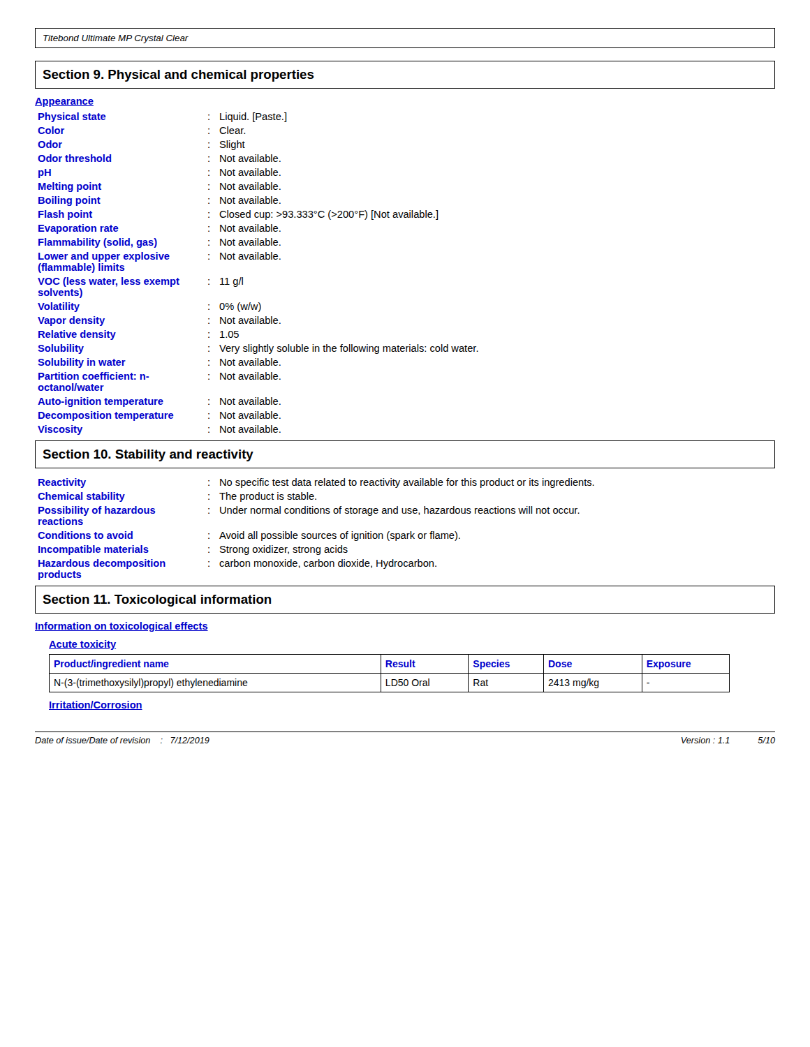Titebond Ultimate MP Crystal Clear
Section 9. Physical and chemical properties
Appearance
| Physical state | : | Liquid. [Paste.] |
| Color | : | Clear. |
| Odor | : | Slight |
| Odor threshold | : | Not available. |
| pH | : | Not available. |
| Melting point | : | Not available. |
| Boiling point | : | Not available. |
| Flash point | : | Closed cup: >93.333°C (>200°F) [Not available.] |
| Evaporation rate | : | Not available. |
| Flammability (solid, gas) | : | Not available. |
| Lower and upper explosive (flammable) limits | : | Not available. |
| VOC (less water, less exempt solvents) | : | 11 g/l |
| Volatility | : | 0% (w/w) |
| Vapor density | : | Not available. |
| Relative density | : | 1.05 |
| Solubility | : | Very slightly soluble in the following materials: cold water. |
| Solubility in water | : | Not available. |
| Partition coefficient: n-octanol/water | : | Not available. |
| Auto-ignition temperature | : | Not available. |
| Decomposition temperature | : | Not available. |
| Viscosity | : | Not available. |
Section 10. Stability and reactivity
| Reactivity | : | No specific test data related to reactivity available for this product or its ingredients. |
| Chemical stability | : | The product is stable. |
| Possibility of hazardous reactions | : | Under normal conditions of storage and use, hazardous reactions will not occur. |
| Conditions to avoid | : | Avoid all possible sources of ignition (spark or flame). |
| Incompatible materials | : | Strong oxidizer, strong acids |
| Hazardous decomposition products | : | carbon monoxide, carbon dioxide, Hydrocarbon. |
Section 11. Toxicological information
Information on toxicological effects
Acute toxicity
| Product/ingredient name | Result | Species | Dose | Exposure |
| --- | --- | --- | --- | --- |
| N-(3-(trimethoxysilyl)propyl) ethylenediamine | LD50 Oral | Rat | 2413 mg/kg | - |
Irritation/Corrosion
Date of issue/Date of revision : 7/12/2019
Version : 1.1
5/10